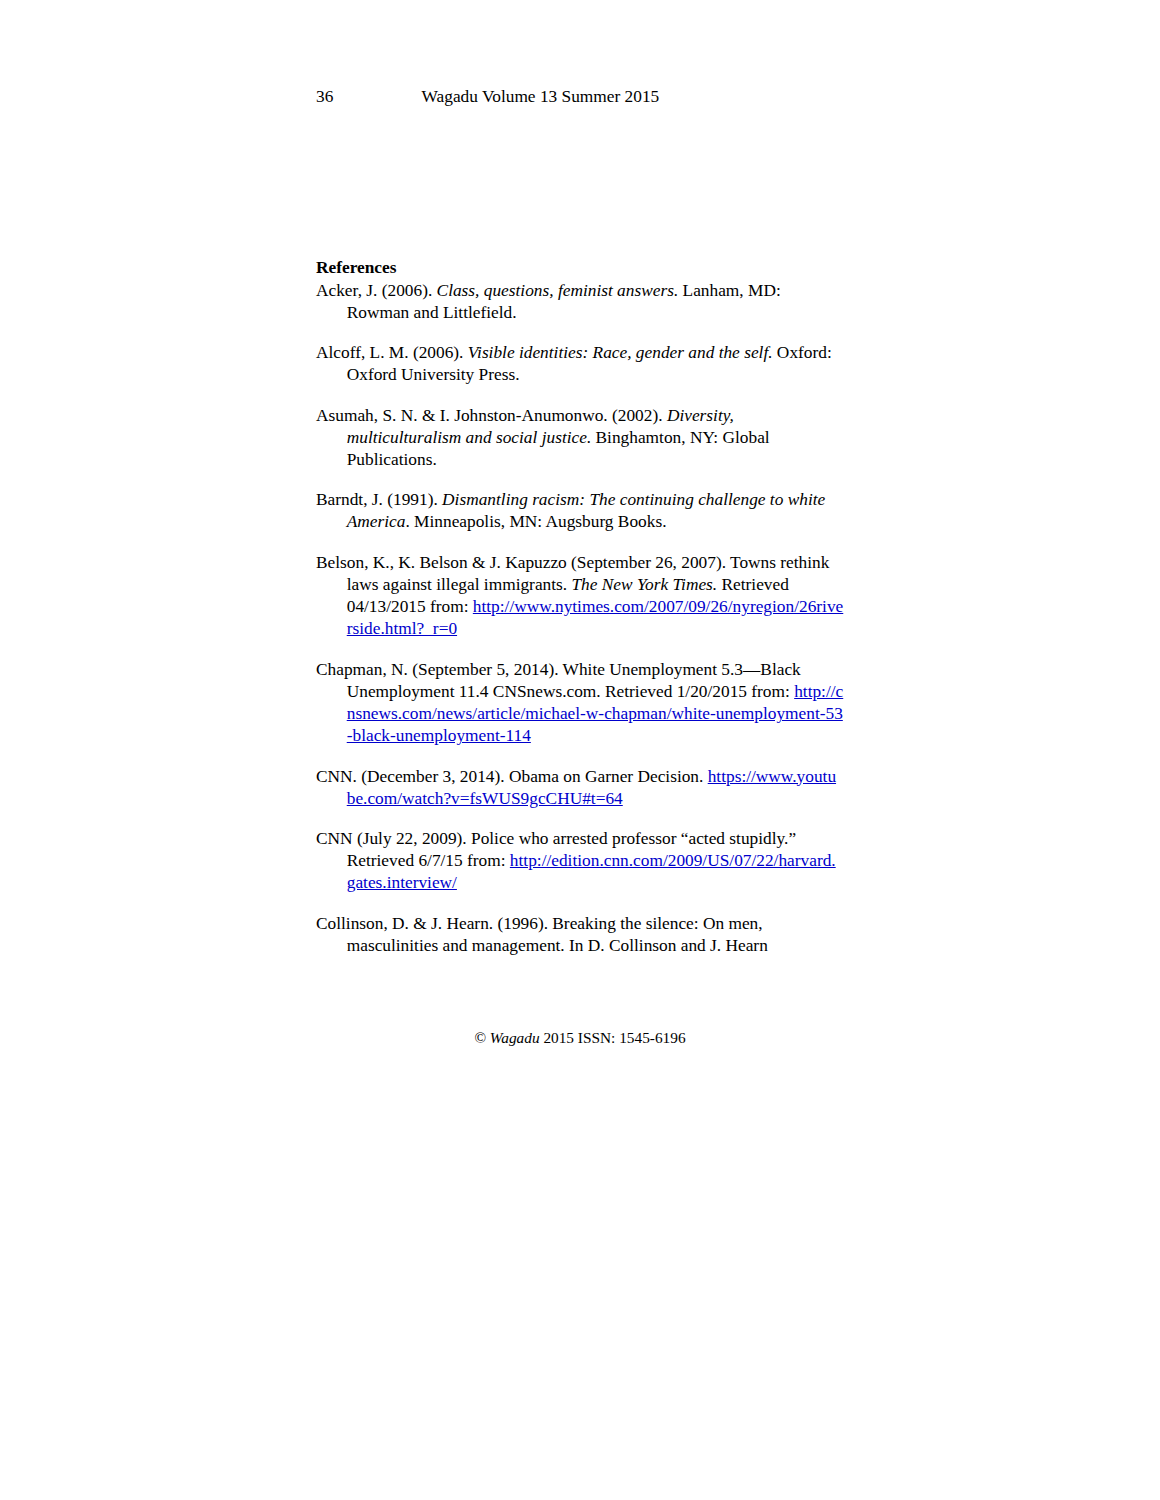36
Wagadu Volume 13 Summer 2015
References
Acker, J. (2006). Class, questions, feminist answers. Lanham, MD: Rowman and Littlefield.
Alcoff, L. M. (2006). Visible identities: Race, gender and the self. Oxford: Oxford University Press.
Asumah, S. N. & I. Johnston-Anumonwo. (2002). Diversity, multiculturalism and social justice. Binghamton, NY: Global Publications.
Barndt, J. (1991). Dismantling racism: The continuing challenge to white America. Minneapolis, MN: Augsburg Books.
Belson, K., K. Belson & J. Kapuzzo (September 26, 2007). Towns rethink laws against illegal immigrants. The New York Times. Retrieved 04/13/2015 from: http://www.nytimes.com/2007/09/26/nyregion/26riverside.html?_r=0
Chapman, N. (September 5, 2014). White Unemployment 5.3—Black Unemployment 11.4 CNSnews.com. Retrieved 1/20/2015 from: http://cnsnews.com/news/article/michael-w-chapman/white-unemployment-53-black-unemployment-114
CNN. (December 3, 2014). Obama on Garner Decision. https://www.youtube.com/watch?v=fsWUS9gcCHU#t=64
CNN (July 22, 2009). Police who arrested professor “acted stupidly.” Retrieved 6/7/15 from: http://edition.cnn.com/2009/US/07/22/harvard.gates.interview/
Collinson, D. & J. Hearn. (1996). Breaking the silence: On men, masculinities and management. In D. Collinson and J. Hearn
© Wagadu 2015 ISSN: 1545-6196